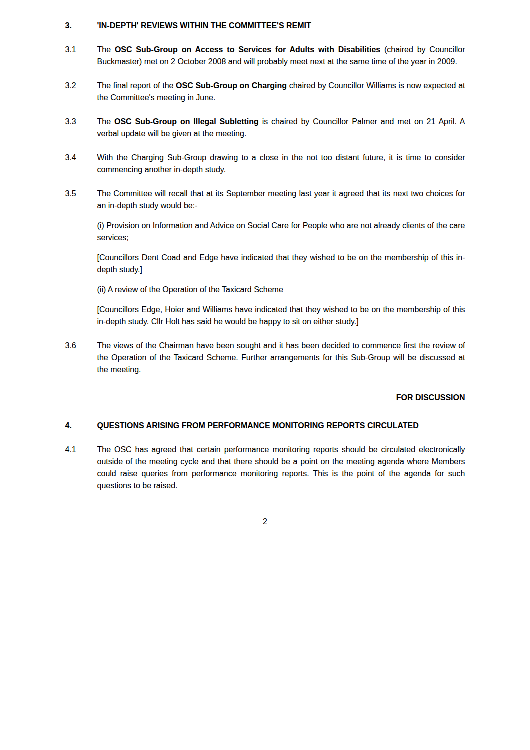3.
'In-Depth' Reviews Within the Committee's Remit
3.1
The OSC Sub-Group on Access to Services for Adults with Disabilities (chaired by Councillor Buckmaster) met on 2 October 2008 and will probably meet next at the same time of the year in 2009.
3.2
The final report of the OSC Sub-Group on Charging chaired by Councillor Williams is now expected at the Committee's meeting in June.
3.3
The OSC Sub-Group on Illegal Subletting is chaired by Councillor Palmer and met on 21 April. A verbal update will be given at the meeting.
3.4
With the Charging Sub-Group drawing to a close in the not too distant future, it is time to consider commencing another in-depth study.
3.5
The Committee will recall that at its September meeting last year it agreed that its next two choices for an in-depth study would be:-
(i) Provision on Information and Advice on Social Care for People who are not already clients of the care services;
[Councillors Dent Coad and Edge have indicated that they wished to be on the membership of this in-depth study.]
(ii) A review of the Operation of the Taxicard Scheme
[Councillors Edge, Hoier and Williams have indicated that they wished to be on the membership of this in-depth study. Cllr Holt has said he would be happy to sit on either study.]
3.6
The views of the Chairman have been sought and it has been decided to commence first the review of the Operation of the Taxicard Scheme. Further arrangements for this Sub-Group will be discussed at the meeting.
For Discussion
4.
Questions Arising From Performance Monitoring Reports Circulated
4.1
The OSC has agreed that certain performance monitoring reports should be circulated electronically outside of the meeting cycle and that there should be a point on the meeting agenda where Members could raise queries from performance monitoring reports. This is the point of the agenda for such questions to be raised.
2